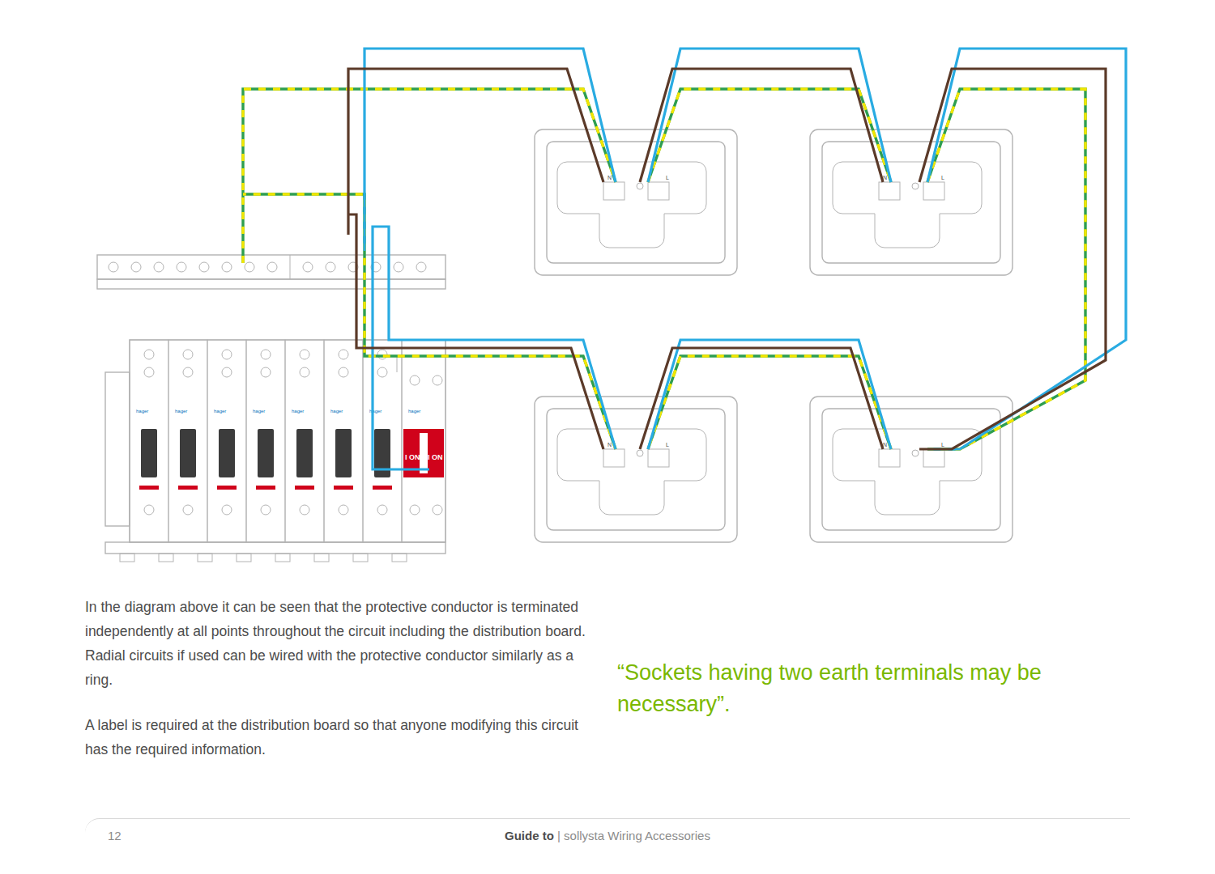N L N L N L N L hagerhagerhager hagerhagerhager hagerhager I ON I ON
In the diagram above it can be seen that the protective conductor is terminated independently at all points throughout the circuit including the distribution board. Radial circuits if used can be wired with the protective conductor similarly as a ring.
A label is required at the distribution board so that anyone modifying this circuit has the required information.
“Sockets having two earth terminals may be necessary”.
12 Guide to | sollysta Wiring Accessories